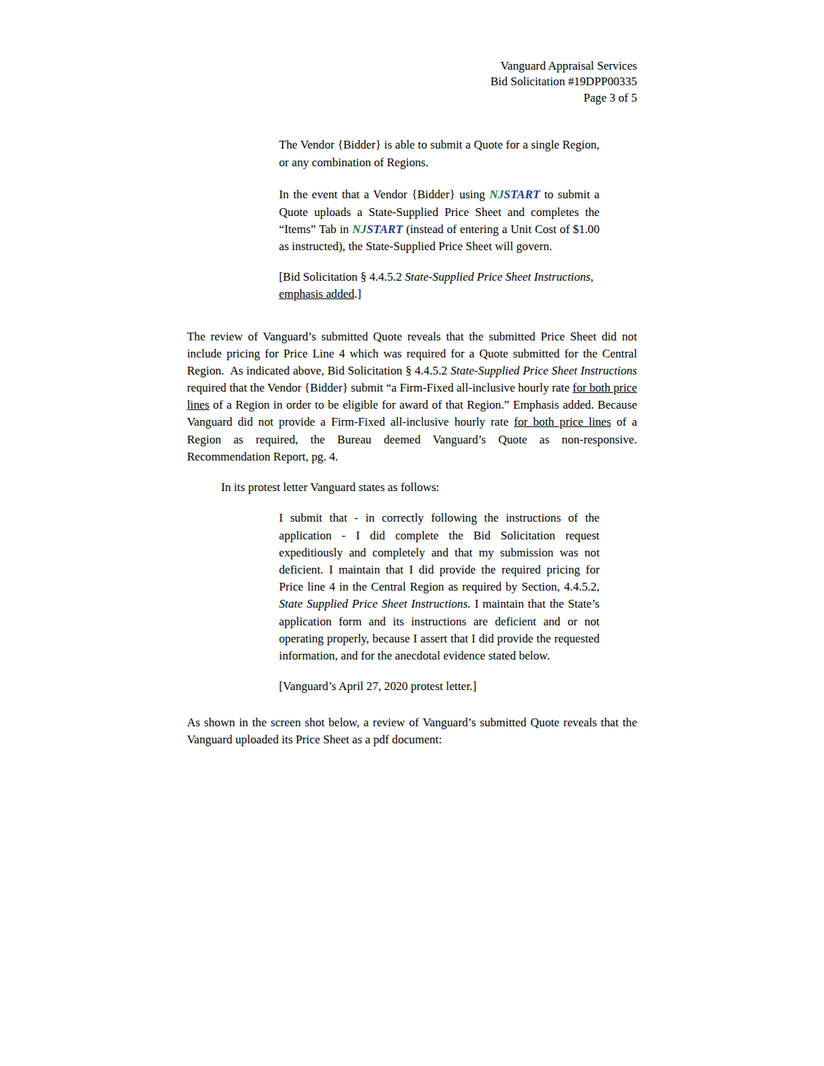Vanguard Appraisal Services
Bid Solicitation #19DPP00335
Page 3 of 5
The Vendor {Bidder} is able to submit a Quote for a single Region, or any combination of Regions.
In the event that a Vendor {Bidder} using NJ START to submit a Quote uploads a State-Supplied Price Sheet and completes the “Items” Tab in NJ START (instead of entering a Unit Cost of $1.00 as instructed), the State-Supplied Price Sheet will govern.
[Bid Solicitation § 4.4.5.2 State-Supplied Price Sheet Instructions, emphasis added.]
The review of Vanguard’s submitted Quote reveals that the submitted Price Sheet did not include pricing for Price Line 4 which was required for a Quote submitted for the Central Region. As indicated above, Bid Solicitation § 4.4.5.2 State-Supplied Price Sheet Instructions required that the Vendor {Bidder} submit “a Firm-Fixed all-inclusive hourly rate for both price lines of a Region in order to be eligible for award of that Region.” Emphasis added. Because Vanguard did not provide a Firm-Fixed all-inclusive hourly rate for both price lines of a Region as required, the Bureau deemed Vanguard’s Quote as non-responsive. Recommendation Report, pg. 4.
In its protest letter Vanguard states as follows:
I submit that - in correctly following the instructions of the application - I did complete the Bid Solicitation request expeditiously and completely and that my submission was not deficient. I maintain that I did provide the required pricing for Price line 4 in the Central Region as required by Section, 4.4.5.2, State Supplied Price Sheet Instructions. I maintain that the State’s application form and its instructions are deficient and or not operating properly, because I assert that I did provide the requested information, and for the anecdotal evidence stated below.
[Vanguard’s April 27, 2020 protest letter.]
As shown in the screen shot below, a review of Vanguard’s submitted Quote reveals that the Vanguard uploaded its Price Sheet as a pdf document: